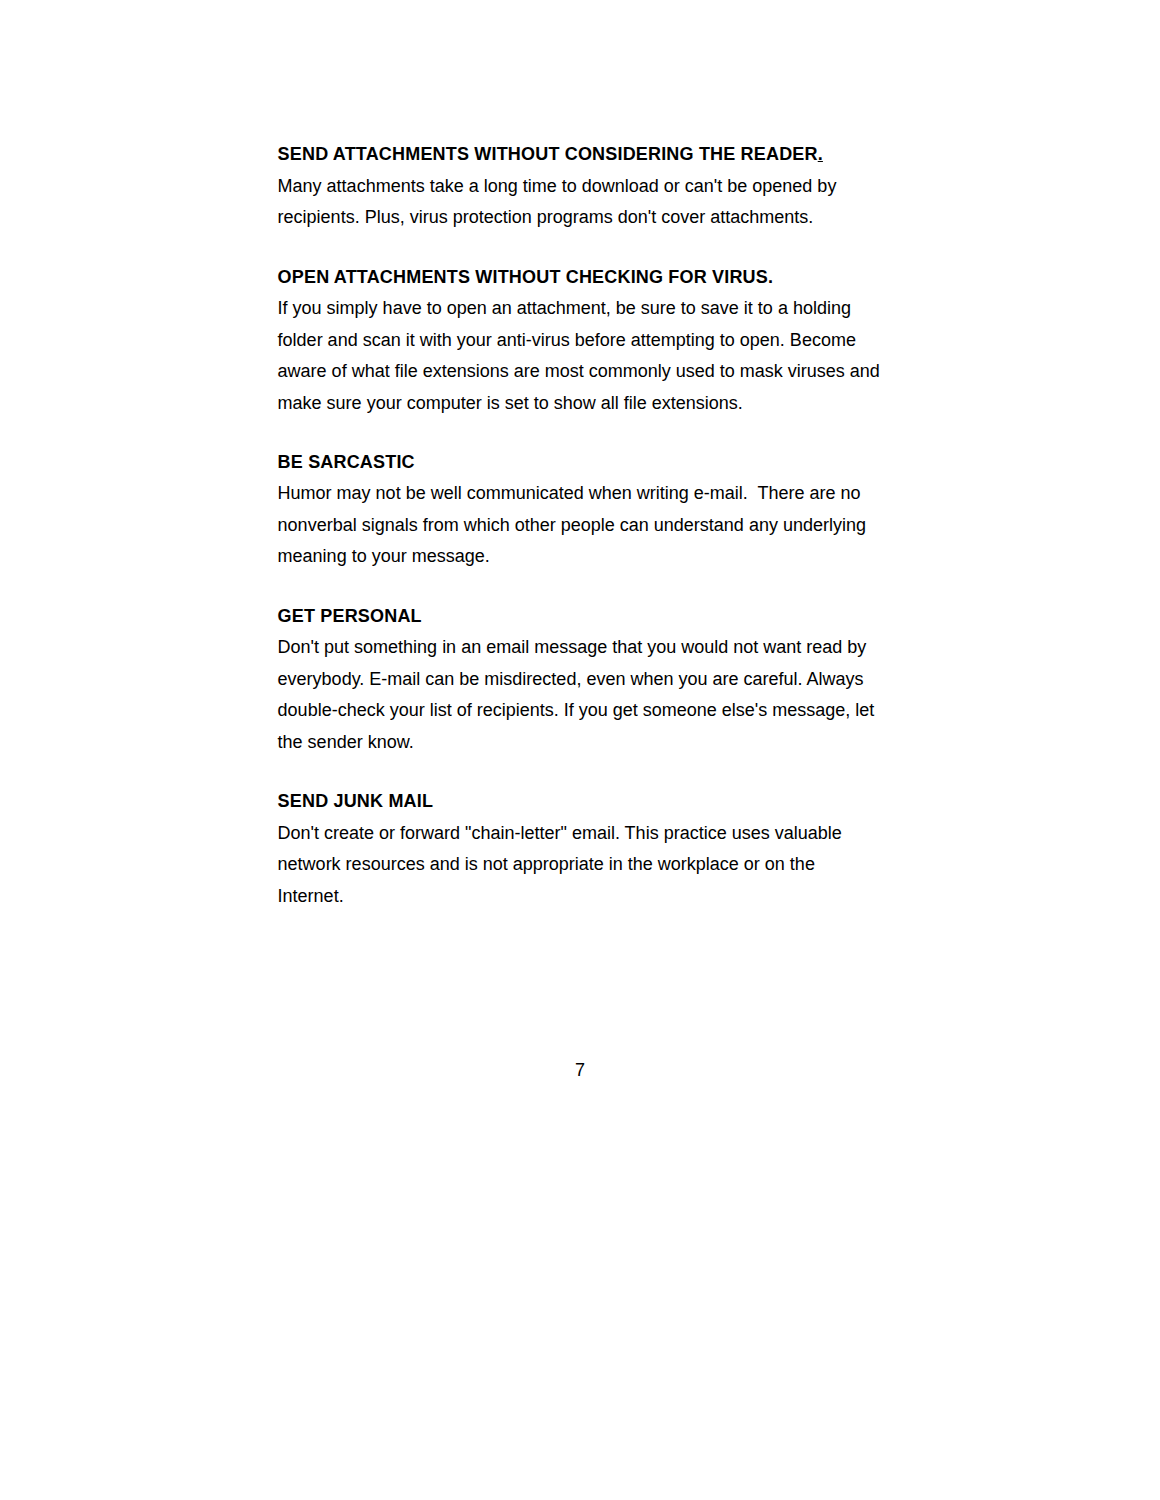SEND ATTACHMENTS WITHOUT CONSIDERING THE READER.
Many attachments take a long time to download or can't be opened by recipients. Plus, virus protection programs don't cover attachments.
OPEN ATTACHMENTS WITHOUT CHECKING FOR VIRUS.
If you simply have to open an attachment, be sure to save it to a holding folder and scan it with your anti-virus before attempting to open. Become aware of what file extensions are most commonly used to mask viruses and make sure your computer is set to show all file extensions.
BE SARCASTIC
Humor may not be well communicated when writing e-mail. There are no nonverbal signals from which other people can understand any underlying meaning to your message.
GET PERSONAL
Don't put something in an email message that you would not want read by everybody. E-mail can be misdirected, even when you are careful. Always double-check your list of recipients. If you get someone else's message, let the sender know.
SEND JUNK MAIL
Don't create or forward "chain-letter" email. This practice uses valuable network resources and is not appropriate in the workplace or on the Internet.
7